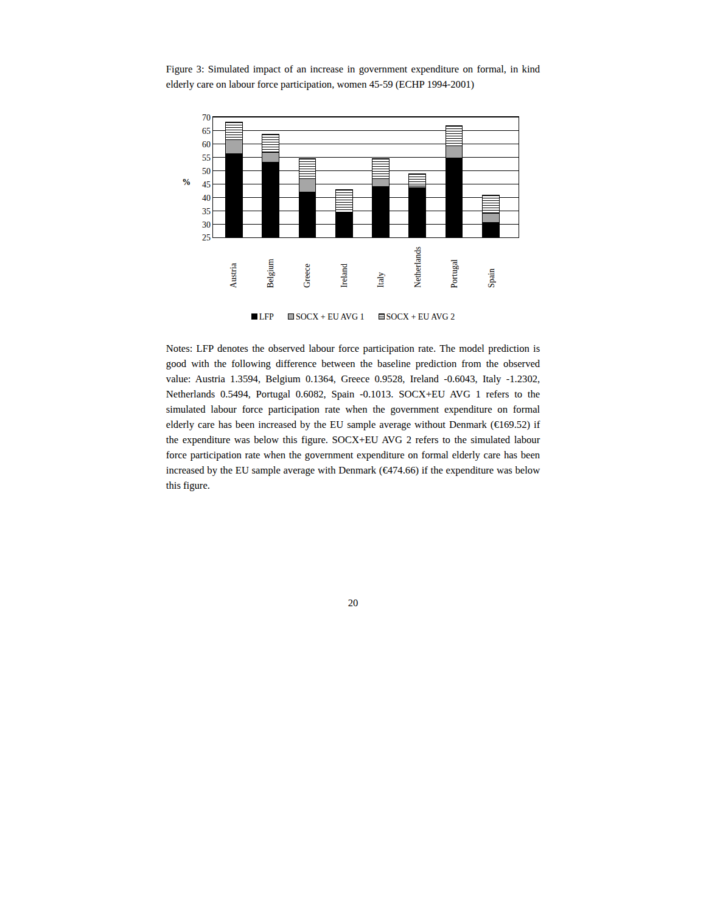Figure 3: Simulated impact of an increase in government expenditure on formal, in kind elderly care on labour force participation, women 45-59 (ECHP 1994-2001)
70 65 60 55 50 45 40 35 30 25
%
Austria
Belgium
Greece
Ireland
Italy
Netherlands
Portugal
Spain
LFP SOCX + EU AVG 1 SOCX + EU AVG 2
Notes: LFP denotes the observed labour force participation rate. The model prediction is good with the following difference between the baseline prediction from the observed value: Austria 1.3594, Belgium 0.1364, Greece 0.9528, Ireland -0.6043, Italy -1.2302, Netherlands 0.5494, Portugal 0.6082, Spain -0.1013. SOCX+EU AVG 1 refers to the simulated labour force participation rate when the government expenditure on formal elderly care has been increased by the EU sample average without Denmark (€169.52) if the expenditure was below this figure. SOCX+EU AVG 2 refers to the simulated labour force participation rate when the government expenditure on formal elderly care has been increased by the EU sample average with Denmark (€474.66) if the expenditure was below this figure.
20